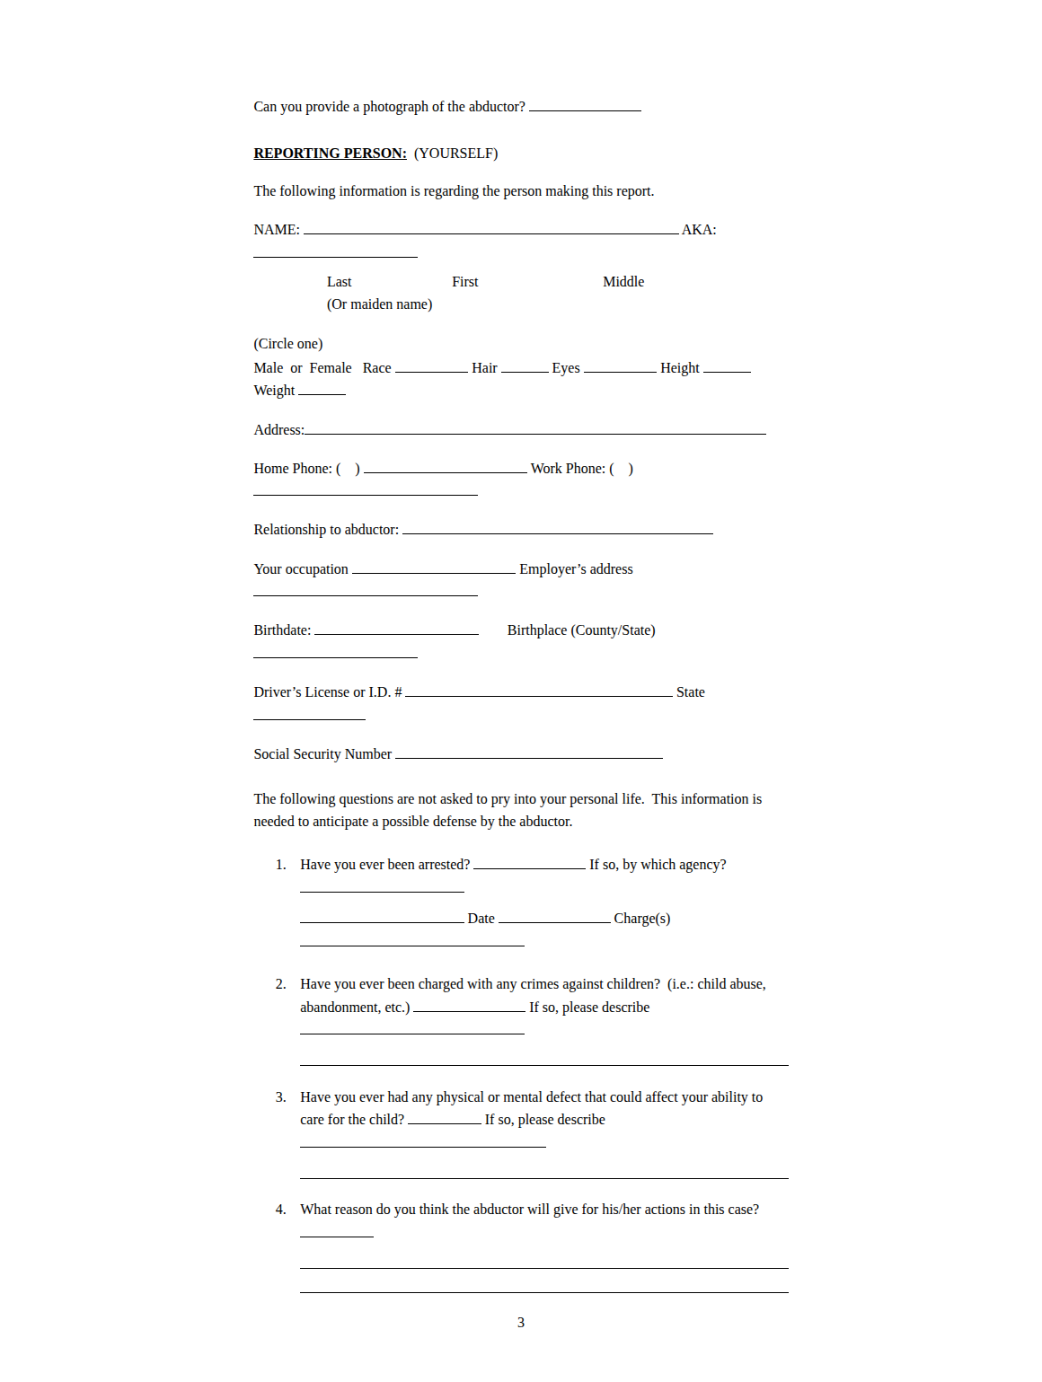Can you provide a photograph of the abductor?
REPORTING PERSON: (YOURSELF)
The following information is regarding the person making this report.
NAME: AKA:
Last First Middle(Or maiden name)
(Circle one)
Male or Female Race Hair Eyes Height Weight
Address:
Home Phone: ( ) Work Phone: ( )
Relationship to abductor:
Your occupation Employer’s address
Birthdate: Birthplace (County/State)
Driver’s License or I.D. # State
Social Security Number
The following questions are not asked to pry into your personal life. This information is needed to anticipate a possible defense by the abductor.
Have you ever been arrested? If so, by which agency? Date Charge(s)
Have you ever been charged with any crimes against children? (i.e.: child abuse, abandonment, etc.) If so, please describe
Have you ever had any physical or mental defect that could affect your ability to care for the child? If so, please describe
What reason do you think the abductor will give for his/her actions in this case?
3